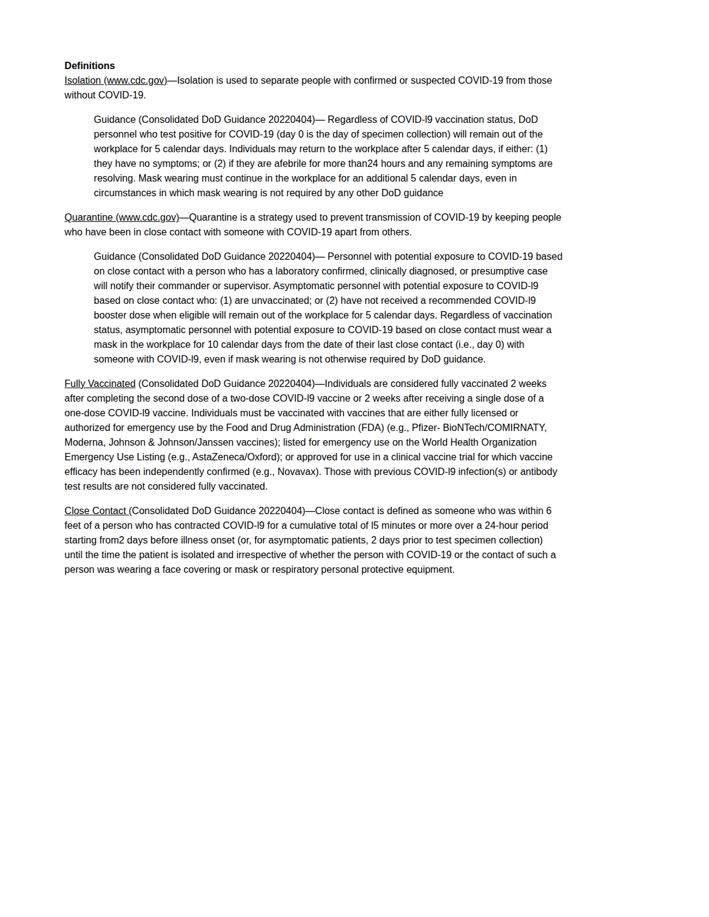Definitions
Isolation (www.cdc.gov)—Isolation is used to separate people with confirmed or suspected COVID-19 from those without COVID-19.
Guidance (Consolidated DoD Guidance 20220404)— Regardless of COVID-l9 vaccination status, DoD personnel who test positive for COVID-19 (day 0 is the day of specimen collection) will remain out of the workplace for 5 calendar days. Individuals may return to the workplace after 5 calendar days, if either: (1) they have no symptoms; or (2) if they are afebrile for more than24 hours and any remaining symptoms are resolving. Mask wearing must continue in the workplace for an additional 5 calendar days, even in circumstances in which mask wearing is not required by any other DoD guidance
Quarantine (www.cdc.gov)—Quarantine is a strategy used to prevent transmission of COVID-19 by keeping people who have been in close contact with someone with COVID-19 apart from others.
Guidance (Consolidated DoD Guidance 20220404)— Personnel with potential exposure to COVID-19 based on close contact with a person who has a laboratory confirmed, clinically diagnosed, or presumptive case will notify their commander or supervisor. Asymptomatic personnel with potential exposure to COVID-l9 based on close contact who: (1) are unvaccinated; or (2) have not received a recommended COVID-l9 booster dose when eligible will remain out of the workplace for 5 calendar days. Regardless of vaccination status, asymptomatic personnel with potential exposure to COVID-19 based on close contact must wear a mask in the workplace for 10 calendar days from the date of their last close contact (i.e., day 0) with someone with COVID-l9, even if mask wearing is not otherwise required by DoD guidance.
Fully Vaccinated (Consolidated DoD Guidance 20220404)—Individuals are considered fully vaccinated 2 weeks after completing the second dose of a two-dose COVID-l9 vaccine or 2 weeks after receiving a single dose of a one-dose COVID-l9 vaccine. Individuals must be vaccinated with vaccines that are either fully licensed or authorized for emergency use by the Food and Drug Administration (FDA) (e.g., Pfizer- BioNTech/COMIRNATY, Moderna, Johnson & Johnson/Janssen vaccines); listed for emergency use on the World Health Organization Emergency Use Listing (e.g., AstaZeneca/Oxford); or approved for use in a clinical vaccine trial for which vaccine efficacy has been independently confirmed (e.g., Novavax). Those with previous COVID-l9 infection(s) or antibody test results are not considered fully vaccinated.
Close Contact (Consolidated DoD Guidance 20220404)—Close contact is defined as someone who was within 6 feet of a person who has contracted COVID-l9 for a cumulative total of l5 minutes or more over a 24-hour period starting from2 days before illness onset (or, for asymptomatic patients, 2 days prior to test specimen collection) until the time the patient is isolated and irrespective of whether the person with COVID-19 or the contact of such a person was wearing a face covering or mask or respiratory personal protective equipment.